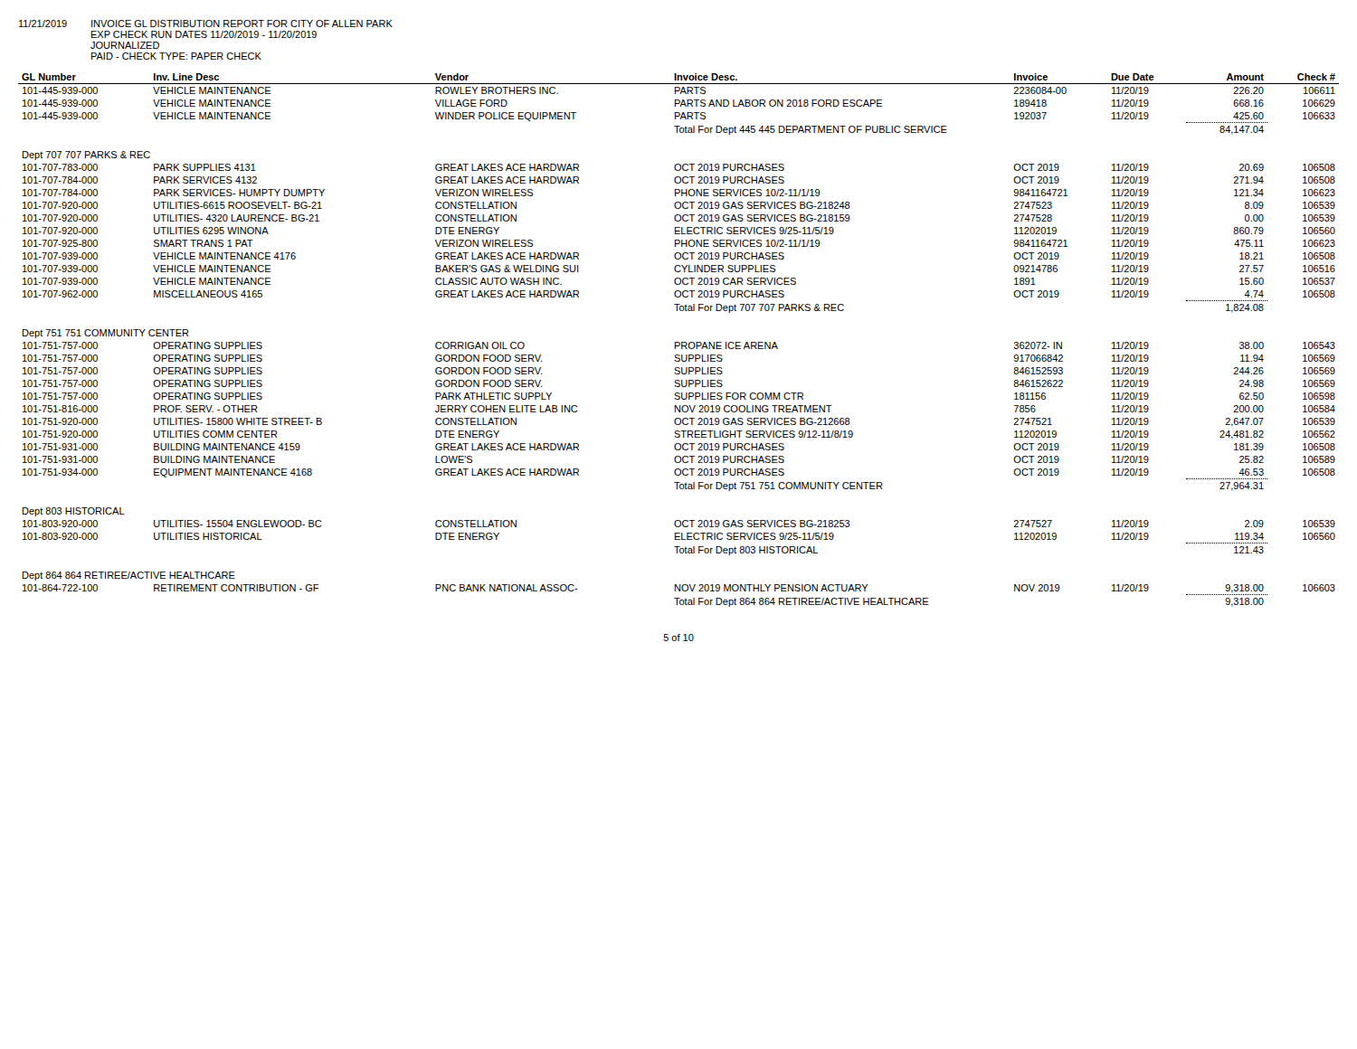11/21/2019 INVOICE GL DISTRIBUTION REPORT FOR CITY OF ALLEN PARK
EXP CHECK RUN DATES 11/20/2019 - 11/20/2019
JOURNALIZED
PAID - CHECK TYPE: PAPER CHECK
| GL Number | Inv. Line Desc | Vendor | Invoice Desc. | Invoice | Due Date | Amount | Check # |
| --- | --- | --- | --- | --- | --- | --- | --- |
| 101-445-939-000 | VEHICLE MAINTENANCE | ROWLEY BROTHERS INC. | PARTS | 2236084-00 | 11/20/19 | 226.20 | 106611 |
| 101-445-939-000 | VEHICLE MAINTENANCE | VILLAGE FORD | PARTS AND LABOR ON 2018 FORD ESCAPE | 189418 | 11/20/19 | 668.16 | 106629 |
| 101-445-939-000 | VEHICLE MAINTENANCE | WINDER POLICE EQUIPMENT | PARTS | 192037 | 11/20/19 | 425.60 | 106633 |
| | | | Total For Dept 445 445 DEPARTMENT OF PUBLIC SERVICE | 84,147.04 | |
| Dept 707 707 PARKS & REC |
| 101-707-783-000 | PARK SUPPLIES 4131 | GREAT LAKES ACE HARDWAR | OCT 2019 PURCHASES | OCT 2019 | 11/20/19 | 20.69 | 106508 |
| 101-707-784-000 | PARK SERVICES 4132 | GREAT LAKES ACE HARDWAR | OCT 2019 PURCHASES | OCT 2019 | 11/20/19 | 271.94 | 106508 |
| 101-707-784-000 | PARK SERVICES- HUMPTY DUMPTY | VERIZON WIRELESS | PHONE SERVICES 10/2-11/1/19 | 9841164721 | 11/20/19 | 121.34 | 106623 |
| 101-707-920-000 | UTILITIES-6615 ROOSEVELT- BG-21 | CONSTELLATION | OCT 2019 GAS SERVICES BG-218248 | 2747523 | 11/20/19 | 8.09 | 106539 |
| 101-707-920-000 | UTILITIES- 4320 LAURENCE- BG-21 | CONSTELLATION | OCT 2019 GAS SERVICES BG-218159 | 2747528 | 11/20/19 | 0.00 | 106539 |
| 101-707-920-000 | UTILITIES 6295 WINONA | DTE ENERGY | ELECTRIC SERVICES 9/25-11/5/19 | 11202019 | 11/20/19 | 860.79 | 106560 |
| 101-707-925-800 | SMART TRANS 1 PAT | VERIZON WIRELESS | PHONE SERVICES 10/2-11/1/19 | 9841164721 | 11/20/19 | 475.11 | 106623 |
| 101-707-939-000 | VEHICLE MAINTENANCE 4176 | GREAT LAKES ACE HARDWAR | OCT 2019 PURCHASES | OCT 2019 | 11/20/19 | 18.21 | 106508 |
| 101-707-939-000 | VEHICLE MAINTENANCE | BAKER'S GAS & WELDING SUI | CYLINDER SUPPLIES | 09214786 | 11/20/19 | 27.57 | 106516 |
| 101-707-939-000 | VEHICLE MAINTENANCE | CLASSIC AUTO WASH INC. | OCT 2019 CAR SERVICES | 1891 | 11/20/19 | 15.60 | 106537 |
| 101-707-962-000 | MISCELLANEOUS 4165 | GREAT LAKES ACE HARDWAR | OCT 2019 PURCHASES | OCT 2019 | 11/20/19 | 4.74 | 106508 |
| | | | Total For Dept 707 707 PARKS & REC | 1,824.08 | |
| Dept 751 751 COMMUNITY CENTER |
| 101-751-757-000 | OPERATING SUPPLIES | CORRIGAN OIL CO | PROPANE ICE ARENA | 362072- IN | 11/20/19 | 38.00 | 106543 |
| 101-751-757-000 | OPERATING SUPPLIES | GORDON FOOD SERV. | SUPPLIES | 917066842 | 11/20/19 | 11.94 | 106569 |
| 101-751-757-000 | OPERATING SUPPLIES | GORDON FOOD SERV. | SUPPLIES | 846152593 | 11/20/19 | 244.26 | 106569 |
| 101-751-757-000 | OPERATING SUPPLIES | GORDON FOOD SERV. | SUPPLIES | 846152622 | 11/20/19 | 24.98 | 106569 |
| 101-751-757-000 | OPERATING SUPPLIES | PARK ATHLETIC SUPPLY | SUPPLIES FOR COMM CTR | 181156 | 11/20/19 | 62.50 | 106598 |
| 101-751-816-000 | PROF. SERV. - OTHER | JERRY COHEN ELITE LAB INC | NOV 2019 COOLING TREATMENT | 7856 | 11/20/19 | 200.00 | 106584 |
| 101-751-920-000 | UTILITIES- 15800 WHITE STREET- B | CONSTELLATION | OCT 2019 GAS SERVICES BG-212668 | 2747521 | 11/20/19 | 2,647.07 | 106539 |
| 101-751-920-000 | UTILITIES COMM CENTER | DTE ENERGY | STREETLIGHT SERVICES 9/12-11/8/19 | 11202019 | 11/20/19 | 24,481.82 | 106562 |
| 101-751-931-000 | BUILDING MAINTENANCE 4159 | GREAT LAKES ACE HARDWAR | OCT 2019 PURCHASES | OCT 2019 | 11/20/19 | 181.39 | 106508 |
| 101-751-931-000 | BUILDING MAINTENANCE | LOWE'S | OCT 2019 PURCHASES | OCT 2019 | 11/20/19 | 25.82 | 106589 |
| 101-751-934-000 | EQUIPMENT MAINTENANCE 4168 | GREAT LAKES ACE HARDWAR | OCT 2019 PURCHASES | OCT 2019 | 11/20/19 | 46.53 | 106508 |
| | | | Total For Dept 751 751 COMMUNITY CENTER | 27,964.31 | |
| Dept 803 HISTORICAL |
| 101-803-920-000 | UTILITIES- 15504 ENGLEWOOD- BC | CONSTELLATION | OCT 2019 GAS SERVICES BG-218253 | 2747527 | 11/20/19 | 2.09 | 106539 |
| 101-803-920-000 | UTILITIES HISTORICAL | DTE ENERGY | ELECTRIC SERVICES 9/25-11/5/19 | 11202019 | 11/20/19 | 119.34 | 106560 |
| | | | Total For Dept 803 HISTORICAL | 121.43 | |
| Dept 864 864 RETIREE/ACTIVE HEALTHCARE |
| 101-864-722-100 | RETIREMENT CONTRIBUTION - GF | PNC BANK NATIONAL ASSOC- | NOV 2019 MONTHLY PENSION ACTUARY | NOV 2019 | 11/20/19 | 9,318.00 | 106603 |
| | | | Total For Dept 864 864 RETIREE/ACTIVE HEALTHCARE | 9,318.00 | |
5 of 10